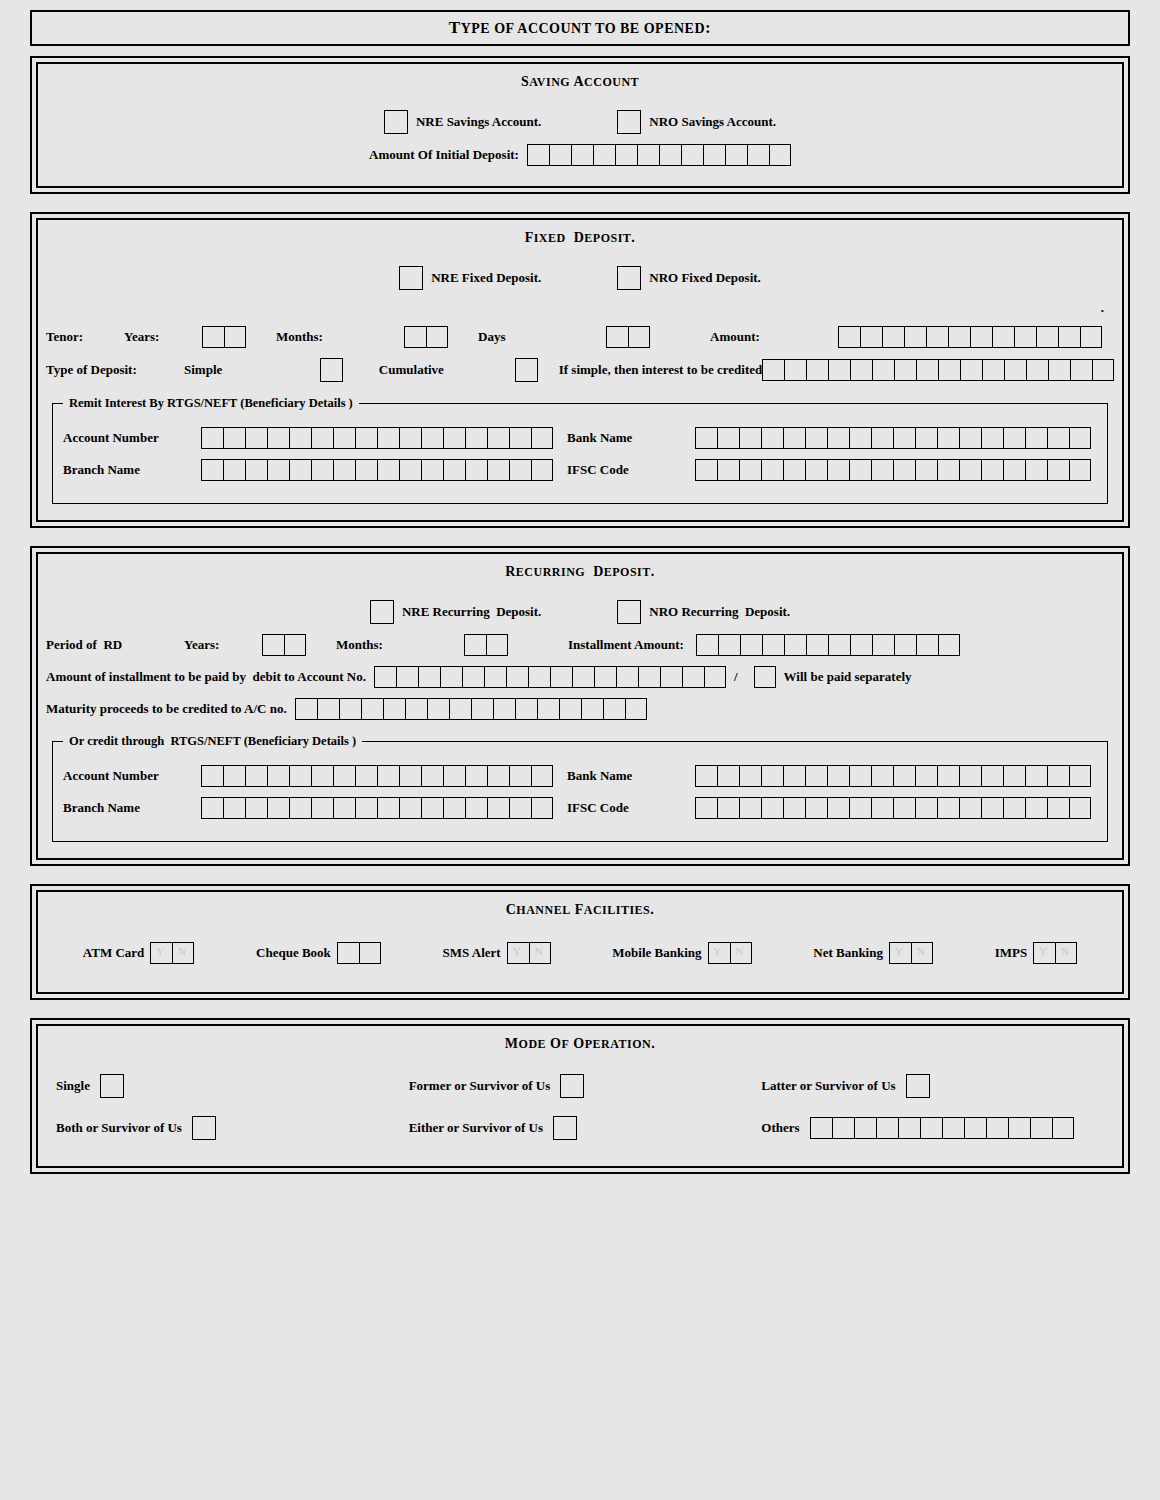TYPE OF ACCOUNT TO BE OPENED:
SAVING ACCOUNT
NRE Savings Account. NRO Savings Account.
Amount Of Initial Deposit:
FIXED DEPOSIT.
NRE Fixed Deposit. NRO Fixed Deposit.
.
Tenor: Years: Months: Days Amount:
Type of Deposit: Simple Cumulative If simple, then interest to be credited:
Remit Interest By RTGS/NEFT (Beneficiary Details )
Account Number Bank Name
Branch Name IFSC Code
RECURRING DEPOSIT.
NRE Recurring Deposit. NRO Recurring Deposit.
Period of RD Years: Months: Installment Amount:
Amount of installment to be paid by debit to Account No. / Will be paid separately
Maturity proceeds to be credited to A/C no.
Or credit through RTGS/NEFT (Beneficiary Details )
Account Number Bank Name
Branch Name IFSC Code
CHANNEL FACILITIES.
ATM Card
Cheque Book
SMS Alert
Mobile Banking
Net Banking
IMPS
MODE OF OPERATION.
Single
Former or Survivor of Us
Latter or Survivor of Us
Both or Survivor of Us
Either or Survivor of Us
Others